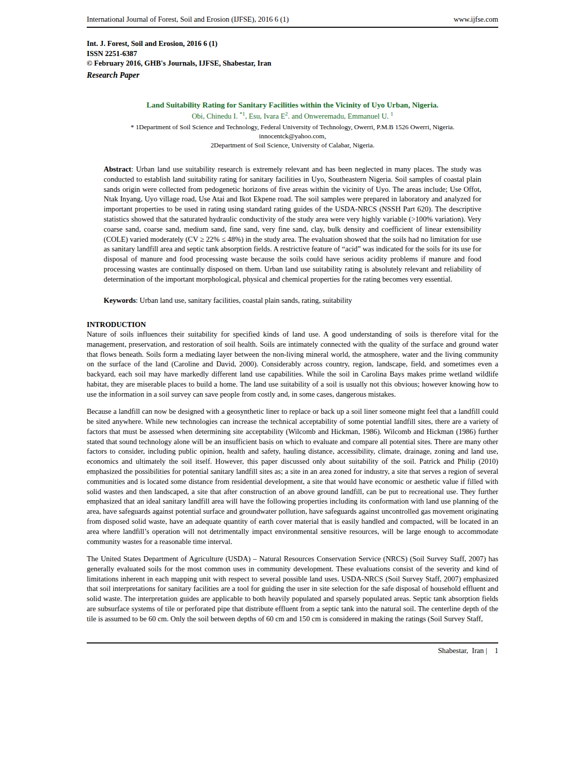International Journal of Forest, Soil and Erosion (IJFSE), 2016 6 (1) www.ijfse.com
Int. J. Forest, Soil and Erosion, 2016 6 (1)
ISSN 2251-6387
© February 2016, GHB's Journals, IJFSE, Shabestar, Iran
Research Paper
Land Suitability Rating for Sanitary Facilities within the Vicinity of Uyo Urban, Nigeria.
Obi, Chinedu I. *1, Esu, Ivara E2. and Onweremadu, Emmanuel U. 1
* 1Department of Soil Science and Technology, Federal University of Technology, Owerri, P.M.B 1526 Owerri, Nigeria.
innocentck@yahoo.com,
2Department of Soil Science, University of Calabar, Nigeria.
Abstract: Urban land use suitability research is extremely relevant and has been neglected in many places. The study was conducted to establish land suitability rating for sanitary facilities in Uyo, Southeastern Nigeria. Soil samples of coastal plain sands origin were collected from pedogenetic horizons of five areas within the vicinity of Uyo. The areas include; Use Offot, Ntak Inyang, Uyo village road, Use Atai and Ikot Ekpene road. The soil samples were prepared in laboratory and analyzed for important properties to be used in rating using standard rating guides of the USDA-NRCS (NSSH Part 620). The descriptive statistics showed that the saturated hydraulic conductivity of the study area were very highly variable (>100% variation). Very coarse sand, coarse sand, medium sand, fine sand, very fine sand, clay, bulk density and coefficient of linear extensibility (COLE) varied moderately (CV ≥ 22% ≤ 48%) in the study area. The evaluation showed that the soils had no limitation for use as sanitary landfill area and septic tank absorption fields. A restrictive feature of “acid” was indicated for the soils for its use for disposal of manure and food processing waste because the soils could have serious acidity problems if manure and food processing wastes are continually disposed on them. Urban land use suitability rating is absolutely relevant and reliability of determination of the important morphological, physical and chemical properties for the rating becomes very essential.
Keywords: Urban land use, sanitary facilities, coastal plain sands, rating, suitability
Introduction
Nature of soils influences their suitability for specified kinds of land use. A good understanding of soils is therefore vital for the management, preservation, and restoration of soil health. Soils are intimately connected with the quality of the surface and ground water that flows beneath. Soils form a mediating layer between the non-living mineral world, the atmosphere, water and the living community on the surface of the land (Caroline and David, 2000). Considerably across country, region, landscape, field, and sometimes even a backyard, each soil may have markedly different land use capabilities. While the soil in Carolina Bays makes prime wetland wildlife habitat, they are miserable places to build a home. The land use suitability of a soil is usually not this obvious; however knowing how to use the information in a soil survey can save people from costly and, in some cases, dangerous mistakes.
Because a landfill can now be designed with a geosynthetic liner to replace or back up a soil liner someone might feel that a landfill could be sited anywhere. While new technologies can increase the technical acceptability of some potential landfill sites, there are a variety of factors that must be assessed when determining site acceptability (Wilcomb and Hickman, 1986). Wilcomb and Hickman (1986) further stated that sound technology alone will be an insufficient basis on which to evaluate and compare all potential sites. There are many other factors to consider, including public opinion, health and safety, hauling distance, accessibility, climate, drainage, zoning and land use, economics and ultimately the soil itself. However, this paper discussed only about suitability of the soil. Patrick and Philip (2010) emphasized the possibilities for potential sanitary landfill sites as; a site in an area zoned for industry, a site that serves a region of several communities and is located some distance from residential development, a site that would have economic or aesthetic value if filled with solid wastes and then landscaped, a site that after construction of an above ground landfill, can be put to recreational use. They further emphasized that an ideal sanitary landfill area will have the following properties including its conformation with land use planning of the area, have safeguards against potential surface and groundwater pollution, have safeguards against uncontrolled gas movement originating from disposed solid waste, have an adequate quantity of earth cover material that is easily handled and compacted, will be located in an area where landfill’s operation will not detrimentally impact environmental sensitive resources, will be large enough to accommodate community wastes for a reasonable time interval.
The United States Department of Agriculture (USDA) – Natural Resources Conservation Service (NRCS) (Soil Survey Staff, 2007) has generally evaluated soils for the most common uses in community development. These evaluations consist of the severity and kind of limitations inherent in each mapping unit with respect to several possible land uses. USDA-NRCS (Soil Survey Staff, 2007) emphasized that soil interpretations for sanitary facilities are a tool for guiding the user in site selection for the safe disposal of household effluent and solid waste. The interpretation guides are applicable to both heavily populated and sparsely populated areas. Septic tank absorption fields are subsurface systems of tile or perforated pipe that distribute effluent from a septic tank into the natural soil. The centerline depth of the tile is assumed to be 60 cm. Only the soil between depths of 60 cm and 150 cm is considered in making the ratings (Soil Survey Staff,
Shabestar, Iran | 1